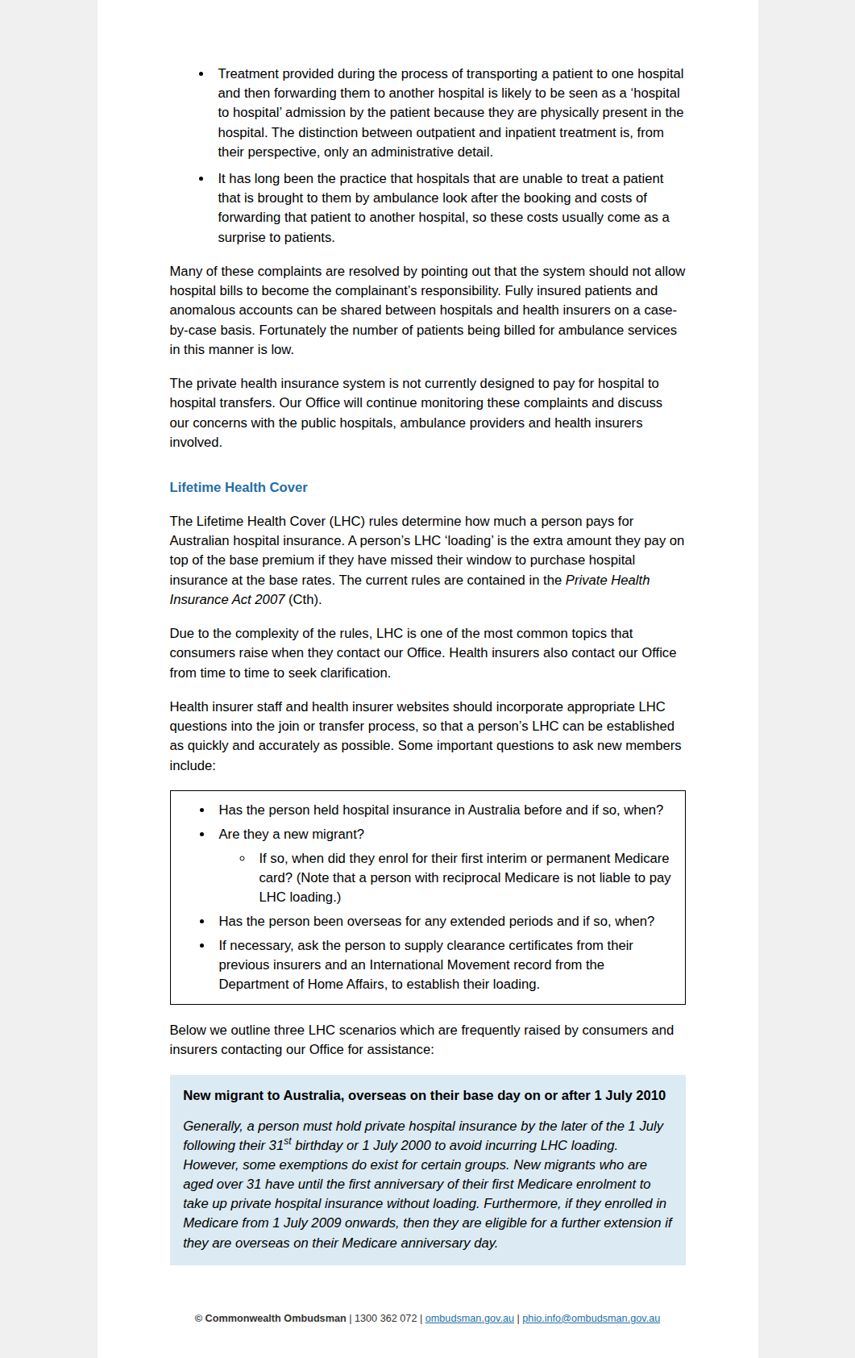Treatment provided during the process of transporting a patient to one hospital and then forwarding them to another hospital is likely to be seen as a ‘hospital to hospital’ admission by the patient because they are physically present in the hospital. The distinction between outpatient and inpatient treatment is, from their perspective, only an administrative detail.
It has long been the practice that hospitals that are unable to treat a patient that is brought to them by ambulance look after the booking and costs of forwarding that patient to another hospital, so these costs usually come as a surprise to patients.
Many of these complaints are resolved by pointing out that the system should not allow hospital bills to become the complainant’s responsibility. Fully insured patients and anomalous accounts can be shared between hospitals and health insurers on a case-by-case basis. Fortunately the number of patients being billed for ambulance services in this manner is low.
The private health insurance system is not currently designed to pay for hospital to hospital transfers. Our Office will continue monitoring these complaints and discuss our concerns with the public hospitals, ambulance providers and health insurers involved.
Lifetime Health Cover
The Lifetime Health Cover (LHC) rules determine how much a person pays for Australian hospital insurance. A person’s LHC ‘loading’ is the extra amount they pay on top of the base premium if they have missed their window to purchase hospital insurance at the base rates. The current rules are contained in the Private Health Insurance Act 2007 (Cth).
Due to the complexity of the rules, LHC is one of the most common topics that consumers raise when they contact our Office. Health insurers also contact our Office from time to time to seek clarification.
Health insurer staff and health insurer websites should incorporate appropriate LHC questions into the join or transfer process, so that a person’s LHC can be established as quickly and accurately as possible. Some important questions to ask new members include:
Has the person held hospital insurance in Australia before and if so, when?
Are they a new migrant?
If so, when did they enrol for their first interim or permanent Medicare card? (Note that a person with reciprocal Medicare is not liable to pay LHC loading.)
Has the person been overseas for any extended periods and if so, when?
If necessary, ask the person to supply clearance certificates from their previous insurers and an International Movement record from the Department of Home Affairs, to establish their loading.
Below we outline three LHC scenarios which are frequently raised by consumers and insurers contacting our Office for assistance:
New migrant to Australia, overseas on their base day on or after 1 July 2010
Generally, a person must hold private hospital insurance by the later of the 1 July following their 31st birthday or 1 July 2000 to avoid incurring LHC loading. However, some exemptions do exist for certain groups. New migrants who are aged over 31 have until the first anniversary of their first Medicare enrolment to take up private hospital insurance without loading. Furthermore, if they enrolled in Medicare from 1 July 2009 onwards, then they are eligible for a further extension if they are overseas on their Medicare anniversary day.
© Commonwealth Ombudsman | 1300 362 072 | ombudsman.gov.au | phio.info@ombudsman.gov.au